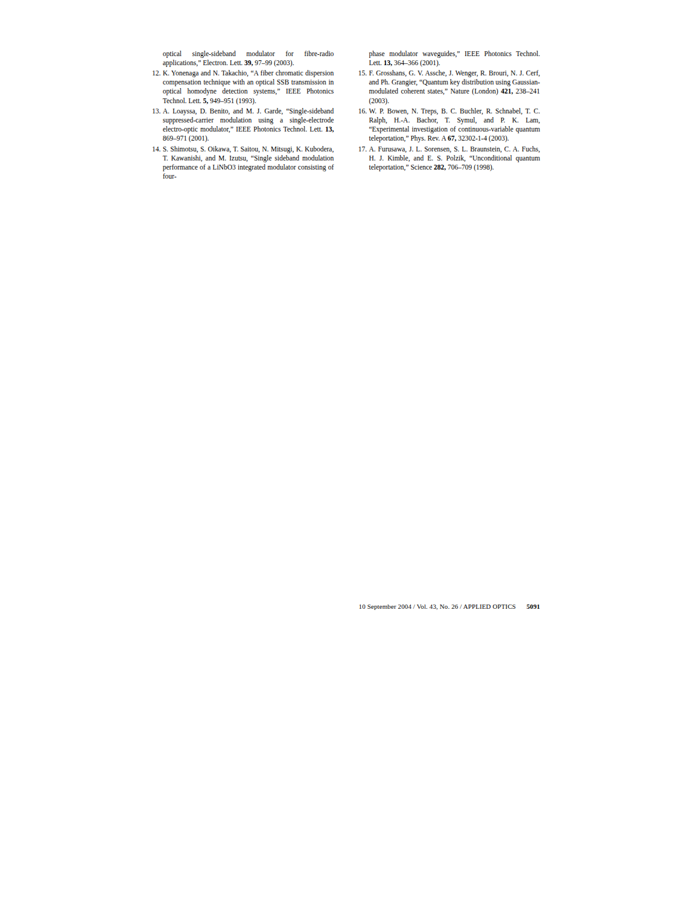optical single-sideband modulator for fibre-radio applications,” Electron. Lett. 39, 97–99 (2003).
12. K. Yonenaga and N. Takachio, “A fiber chromatic dispersion compensation technique with an optical SSB transmission in optical homodyne detection systems,” IEEE Photonics Technol. Lett. 5, 949–951 (1993).
13. A. Loayssa, D. Benito, and M. J. Garde, “Single-sideband suppressed-carrier modulation using a single-electrode electro-optic modulator,” IEEE Photonics Technol. Lett. 13, 869–971 (2001).
14. S. Shimotsu, S. Oikawa, T. Saitou, N. Mitsugi, K. Kubodera, T. Kawanishi, and M. Izutsu, “Single sideband modulation performance of a LiNbO3 integrated modulator consisting of four-
phase modulator waveguides,” IEEE Photonics Technol. Lett. 13, 364–366 (2001).
15. F. Grosshans, G. V. Assche, J. Wenger, R. Brouri, N. J. Cerf, and Ph. Grangier, “Quantum key distribution using Gaussian-modulated coherent states,” Nature (London) 421, 238–241 (2003).
16. W. P. Bowen, N. Treps, B. C. Buchler, R. Schnabel, T. C. Ralph, H.-A. Bachor, T. Symul, and P. K. Lam, “Experimental investigation of continuous-variable quantum teleportation,” Phys. Rev. A 67, 32302-1-4 (2003).
17. A. Furusawa, J. L. Sorensen, S. L. Braunstein, C. A. Fuchs, H. J. Kimble, and E. S. Polzik, “Unconditional quantum teleportation,” Science 282, 706–709 (1998).
10 September 2004 / Vol. 43, No. 26 / APPLIED OPTICS5091